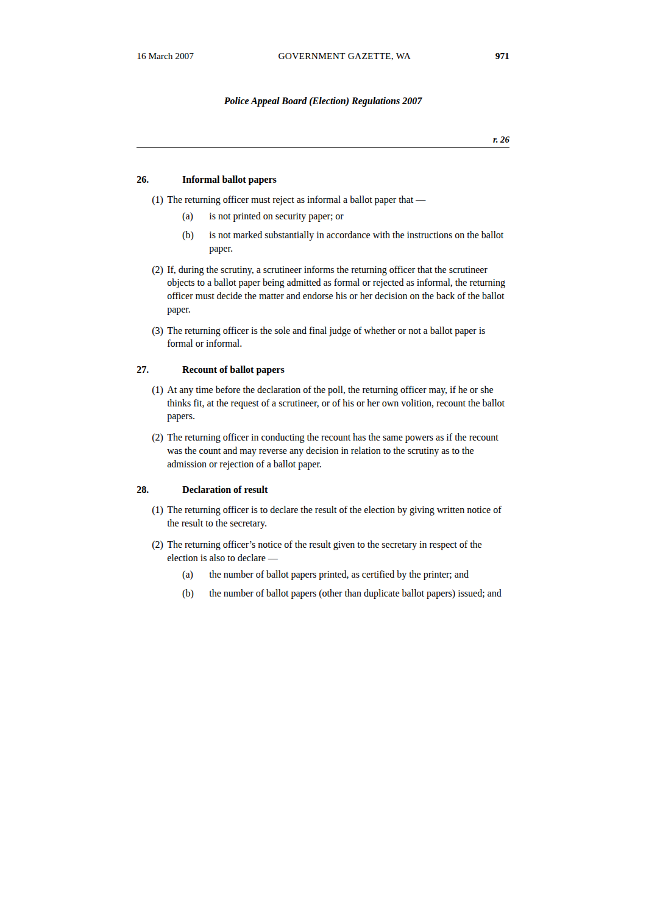16 March 2007
GOVERNMENT GAZETTE, WA
971
Police Appeal Board (Election) Regulations 2007
r. 26
26.
Informal ballot papers
(1)
The returning officer must reject as informal a ballot paper that —
(a)
is not printed on security paper; or
(b)
is not marked substantially in accordance with the instructions on the ballot paper.
(2)
If, during the scrutiny, a scrutineer informs the returning officer that the scrutineer objects to a ballot paper being admitted as formal or rejected as informal, the returning officer must decide the matter and endorse his or her decision on the back of the ballot paper.
(3)
The returning officer is the sole and final judge of whether or not a ballot paper is formal or informal.
27.
Recount of ballot papers
(1)
At any time before the declaration of the poll, the returning officer may, if he or she thinks fit, at the request of a scrutineer, or of his or her own volition, recount the ballot papers.
(2)
The returning officer in conducting the recount has the same powers as if the recount was the count and may reverse any decision in relation to the scrutiny as to the admission or rejection of a ballot paper.
28.
Declaration of result
(1)
The returning officer is to declare the result of the election by giving written notice of the result to the secretary.
(2)
The returning officer’s notice of the result given to the secretary in respect of the election is also to declare —
(a)
the number of ballot papers printed, as certified by the printer; and
(b)
the number of ballot papers (other than duplicate ballot papers) issued; and